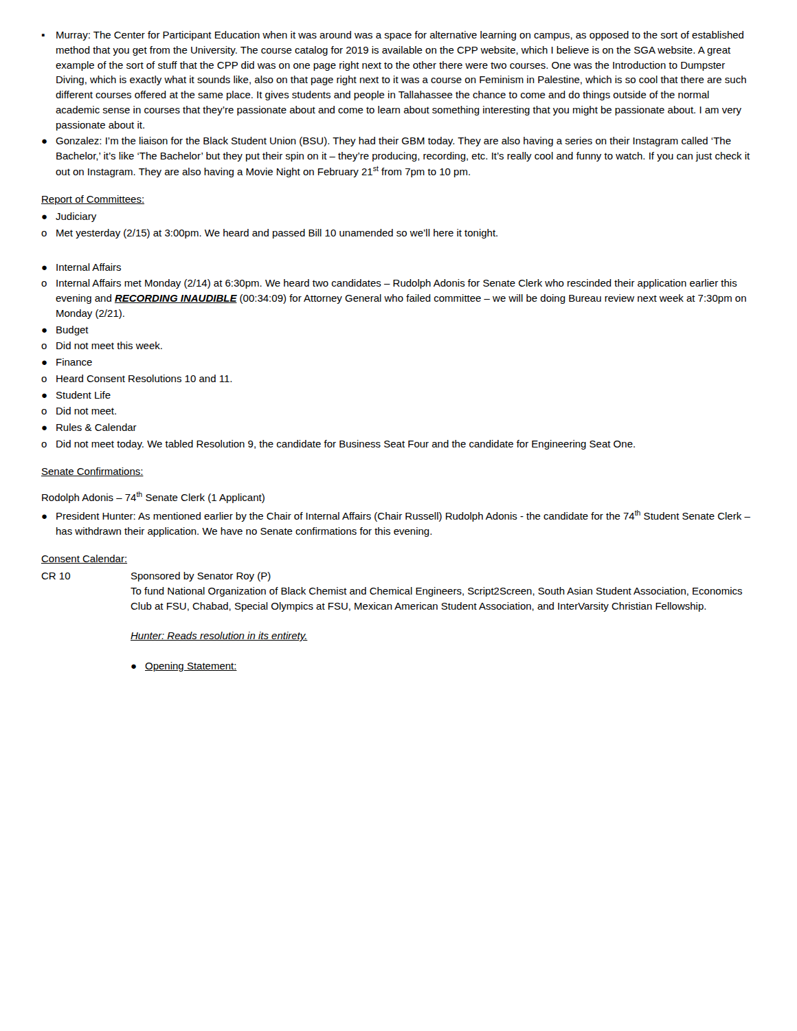Murray: The Center for Participant Education when it was around was a space for alternative learning on campus, as opposed to the sort of established method that you get from the University. The course catalog for 2019 is available on the CPP website, which I believe is on the SGA website. A great example of the sort of stuff that the CPP did was on one page right next to the other there were two courses. One was the Introduction to Dumpster Diving, which is exactly what it sounds like, also on that page right next to it was a course on Feminism in Palestine, which is so cool that there are such different courses offered at the same place. It gives students and people in Tallahassee the chance to come and do things outside of the normal academic sense in courses that they’re passionate about and come to learn about something interesting that you might be passionate about. I am very passionate about it.
Gonzalez: I’m the liaison for the Black Student Union (BSU). They had their GBM today. They are also having a series on their Instagram called ‘The Bachelor,’ it’s like ‘The Bachelor’ but they put their spin on it – they’re producing, recording, etc. It’s really cool and funny to watch. If you can just check it out on Instagram. They are also having a Movie Night on February 21st from 7pm to 10 pm.
Report of Committees:
Judiciary
Met yesterday (2/15) at 3:00pm. We heard and passed Bill 10 unamended so we’ll here it tonight.
Internal Affairs
Internal Affairs met Monday (2/14) at 6:30pm. We heard two candidates – Rudolph Adonis for Senate Clerk who rescinded their application earlier this evening and RECORDING INAUDIBLE (00:34:09) for Attorney General who failed committee – we will be doing Bureau review next week at 7:30pm on Monday (2/21).
Budget
Did not meet this week.
Finance
Heard Consent Resolutions 10 and 11.
Student Life
Did not meet.
Rules & Calendar
Did not meet today. We tabled Resolution 9, the candidate for Business Seat Four and the candidate for Engineering Seat One.
Senate Confirmations:
Rodolph Adonis – 74th Senate Clerk (1 Applicant)
President Hunter: As mentioned earlier by the Chair of Internal Affairs (Chair Russell) Rudolph Adonis - the candidate for the 74th Student Senate Clerk – has withdrawn their application. We have no Senate confirmations for this evening.
Consent Calendar:
| CR 10 | Sponsored by Senator Roy (P) |
| | To fund National Organization of Black Chemist and Chemical Engineers, Script2Screen, South Asian Student Association, Economics Club at FSU, Chabad, Special Olympics at FSU, Mexican American Student Association, and InterVarsity Christian Fellowship. |
| | Hunter: Reads resolution in its entirety. |
| | Opening Statement: |